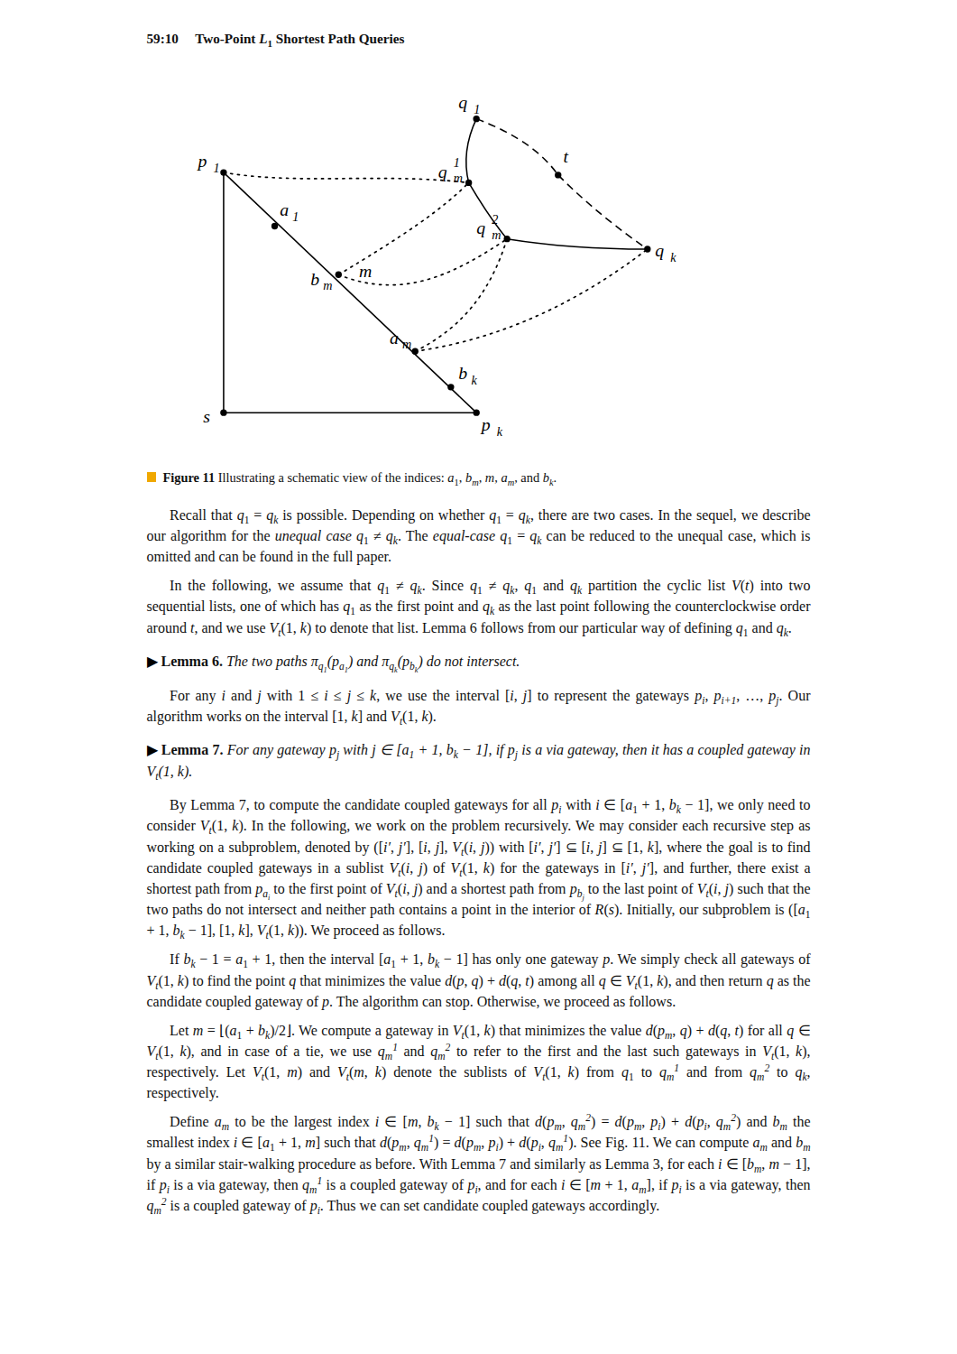59:10 Two-Point L1 Shortest Path Queries
s p 1 p k q 1 q k t q m 1 q m 2 a 1 b m m a m b k
Figure 11 Illustrating a schematic view of the indices: a1, bm, m, am, and bk.
Recall that q1 = qk is possible. Depending on whether q1 = qk, there are two cases. In the sequel, we describe our algorithm for the unequal case q1 ≠ qk. The equal-case q1 = qk can be reduced to the unequal case, which is omitted and can be found in the full paper.
In the following, we assume that q1 ≠ qk. Since q1 ≠ qk, q1 and qk partition the cyclic list V(t) into two sequential lists, one of which has q1 as the first point and qk as the last point following the counterclockwise order around t, and we use Vt(1, k) to denote that list. Lemma 6 follows from our particular way of defining q1 and qk.
▶Lemma 6. The two paths πq1(pa1) and πqk(pbk) do not intersect.
For any i and j with 1 ≤ i ≤ j ≤ k, we use the interval [i, j] to represent the gateways pi, pi+1, …, pj. Our algorithm works on the interval [1, k] and Vt(1, k).
▶Lemma 7. For any gateway pj with j ∈ [a1 + 1, bk − 1], if pj is a via gateway, then it has a coupled gateway in Vt(1, k).
By Lemma 7, to compute the candidate coupled gateways for all pi with i ∈ [a1 + 1, bk − 1], we only need to consider Vt(1, k). In the following, we work on the problem recursively. We may consider each recursive step as working on a subproblem, denoted by ([i′, j′], [i, j], Vt(i, j)) with [i′, j′] ⊆ [i, j] ⊆ [1, k], where the goal is to find candidate coupled gateways in a sublist Vt(i, j) of Vt(1, k) for the gateways in [i′, j′], and further, there exist a shortest path from pai to the first point of Vt(i, j) and a shortest path from pbj to the last point of Vt(i, j) such that the two paths do not intersect and neither path contains a point in the interior of R(s). Initially, our subproblem is ([a1 + 1, bk − 1], [1, k], Vt(1, k)). We proceed as follows.
If bk − 1 = a1 + 1, then the interval [a1 + 1, bk − 1] has only one gateway p. We simply check all gateways of Vt(1, k) to find the point q that minimizes the value d(p, q) + d(q, t) among all q ∈ Vt(1, k), and then return q as the candidate coupled gateway of p. The algorithm can stop. Otherwise, we proceed as follows.
Let m = ⌊(a1 + bk)/2⌋. We compute a gateway in Vt(1, k) that minimizes the value d(pm, q) + d(q, t) for all q ∈ Vt(1, k), and in case of a tie, we use qm1 and qm2 to refer to the first and the last such gateways in Vt(1, k), respectively. Let Vt(1, m) and Vt(m, k) denote the sublists of Vt(1, k) from q1 to qm1 and from qm2 to qk, respectively.
Define am to be the largest index i ∈ [m, bk − 1] such that d(pm, qm2) = d(pm, pi) + d(pi, qm2) and bm the smallest index i ∈ [a1 + 1, m] such that d(pm, qm1) = d(pm, pi) + d(pi, qm1). See Fig. 11. We can compute am and bm by a similar stair-walking procedure as before. With Lemma 7 and similarly as Lemma 3, for each i ∈ [bm, m − 1], if pi is a via gateway, then qm1 is a coupled gateway of pi, and for each i ∈ [m + 1, am], if pi is a via gateway, then qm2 is a coupled gateway of pi. Thus we can set candidate coupled gateways accordingly.